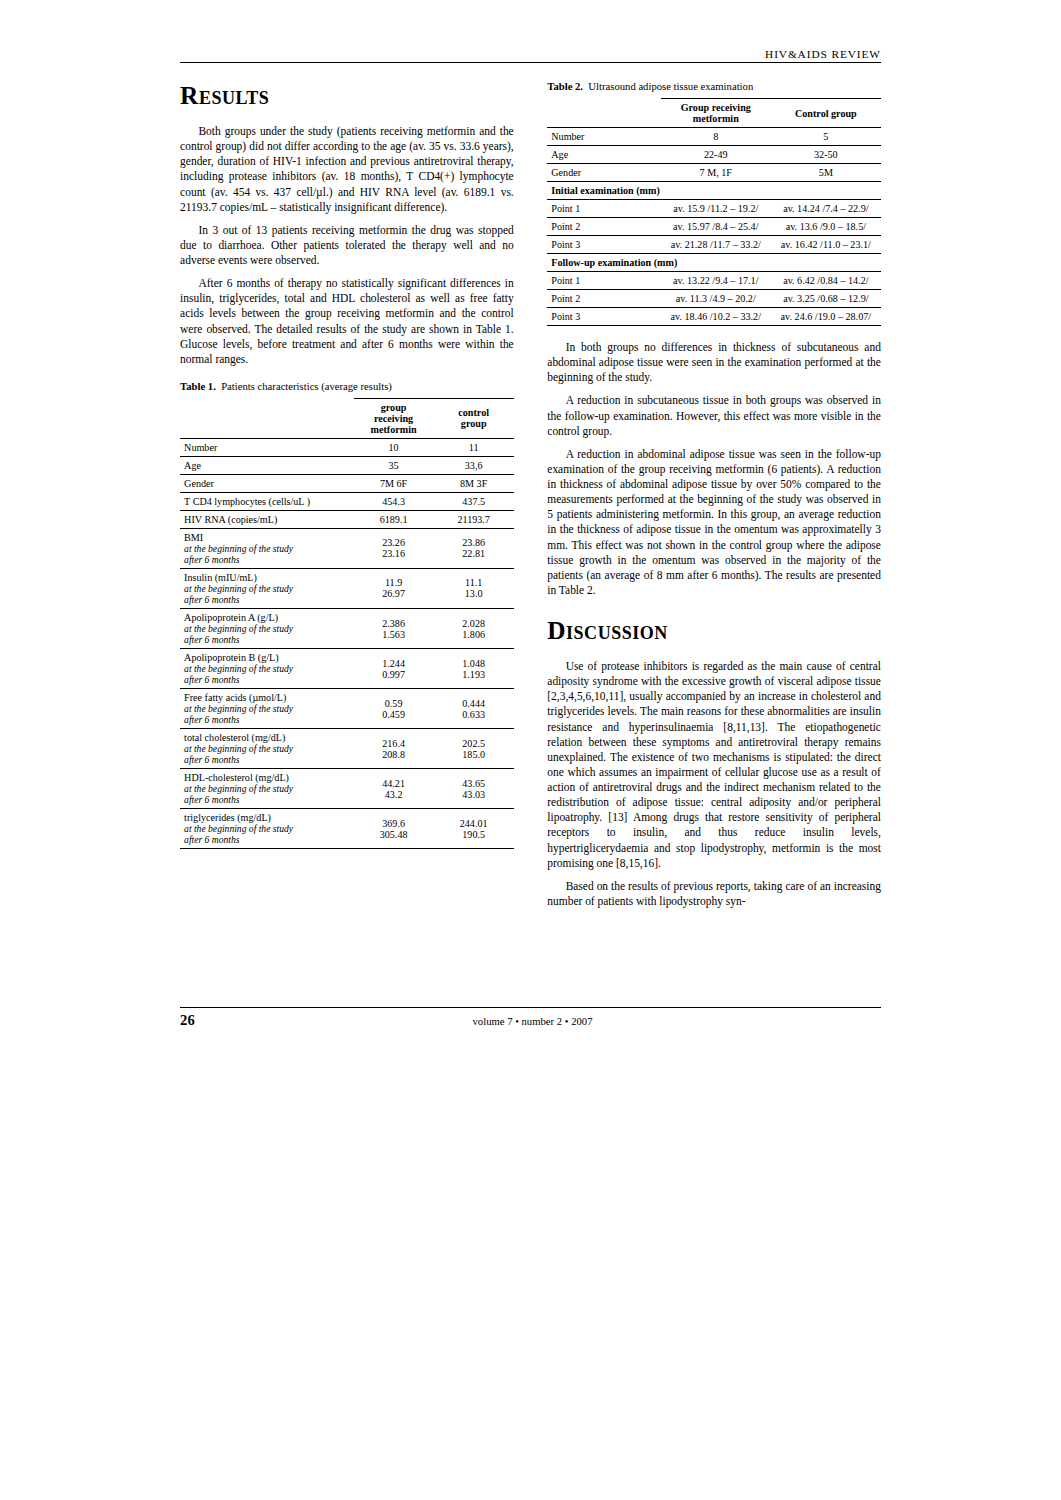HIV&AIDS REVIEW
Results
Both groups under the study (patients receiving metformin and the control group) did not differ according to the age (av. 35 vs. 33.6 years), gender, duration of HIV-1 infection and previous antiretroviral therapy, including protease inhibitors (av. 18 months), T CD4(+) lymphocyte count (av. 454 vs. 437 cell/µl.) and HIV RNA level (av. 6189.1 vs. 21193.7 copies/mL – statistically insignificant difference).
In 3 out of 13 patients receiving metformin the drug was stopped due to diarrhoea. Other patients tolerated the therapy well and no adverse events were observed.
After 6 months of therapy no statistically significant differences in insulin, triglycerides, total and HDL cholesterol as well as free fatty acids levels between the group receiving metformin and the control were observed. The detailed results of the study are shown in Table 1. Glucose levels, before treatment and after 6 months were within the normal ranges.
Table 1. Patients characteristics (average results)
| | group receiving metformin | control group |
| --- | --- | --- |
| Number | 10 | 11 |
| Age | 35 | 33,6 |
| Gender | 7M 6F | 8M 3F |
| T CD4 lymphocytes (cells/uL ) | 454.3 | 437.5 |
| HIV RNA (copies/mL) | 6189.1 | 21193.7 |
| BMI at the beginning of the study after 6 months | 23.26 23.16 | 23.86 22.81 |
| Insulin (mIU/mL) at the beginning of the study after 6 months | 11.9 26.97 | 11.1 13.0 |
| Apolipoprotein A (g/L) at the beginning of the study after 6 months | 2.386 1.563 | 2.028 1.806 |
| Apolipoprotein B (g/L) at the beginning of the study after 6 months | 1.244 0.997 | 1.048 1.193 |
| Free fatty acids (µmol/L) at the beginning of the study after 6 months | 0.59 0.459 | 0.444 0.633 |
| total cholesterol (mg/dL) at the beginning of the study after 6 months | 216.4 208.8 | 202.5 185.0 |
| HDL-cholesterol (mg/dL) at the beginning of the study after 6 months | 44.21 43.2 | 43.65 43.03 |
| triglycerides (mg/dL) at the beginning of the study after 6 months | 369.6 305.48 | 244.01 190.5 |
Table 2. Ultrasound adipose tissue examination
| | Group receiving metformin | Control group |
| --- | --- | --- |
| Number | 8 | 5 |
| Age | 22-49 | 32-50 |
| Gender | 7 M, 1F | 5M |
| Initial examination (mm) |
| Point 1 | av. 15.9 /11.2 – 19.2/ | av. 14.24 /7.4 – 22.9/ |
| Point 2 | av. 15.97 /8.4 – 25.4/ | av. 13.6 /9.0 – 18.5/ |
| Point 3 | av. 21.28 /11.7 – 33.2/ | av. 16.42 /11.0 – 23.1/ |
| Follow-up examination (mm) |
| Point 1 | av. 13.22 /9.4 – 17.1/ | av. 6.42 /0.84 – 14.2/ |
| Point 2 | av. 11.3 /4.9 – 20.2/ | av. 3.25 /0.68 – 12.9/ |
| Point 3 | av. 18.46 /10.2 – 33.2/ | av. 24.6 /19.0 – 28.07/ |
In both groups no differences in thickness of subcutaneous and abdominal adipose tissue were seen in the examination performed at the beginning of the study.
A reduction in subcutaneous tissue in both groups was observed in the follow-up examination. However, this effect was more visible in the control group.
A reduction in abdominal adipose tissue was seen in the follow-up examination of the group receiving metformin (6 patients). A reduction in thickness of abdominal adipose tissue by over 50% compared to the measurements performed at the beginning of the study was observed in 5 patients administering metformin. In this group, an average reduction in the thickness of adipose tissue in the omentum was approximatelly 3 mm. This effect was not shown in the control group where the adipose tissue growth in the omentum was observed in the majority of the patients (an average of 8 mm after 6 months). The results are presented in Table 2.
Discussion
Use of protease inhibitors is regarded as the main cause of central adiposity syndrome with the excessive growth of visceral adipose tissue [2,3,4,5,6,10,11], usually accompanied by an increase in cholesterol and triglycerides levels. The main reasons for these abnormalities are insulin resistance and hyperinsulinaemia [8,11,13]. The etiopathogenetic relation between these symptoms and antiretroviral therapy remains unexplained. The existence of two mechanisms is stipulated: the direct one which assumes an impairment of cellular glucose use as a result of action of antiretroviral drugs and the indirect mechanism related to the redistribution of adipose tissue: central adiposity and/or peripheral lipoatrophy. [13] Among drugs that restore sensitivity of peripheral receptors to insulin, and thus reduce insulin levels, hypertriglicerydaemia and stop lipodystrophy, metformin is the most promising one [8,15,16].
Based on the results of previous reports, taking care of an increasing number of patients with lipodystrophy syn-
26 volume 7 • number 2 • 2007